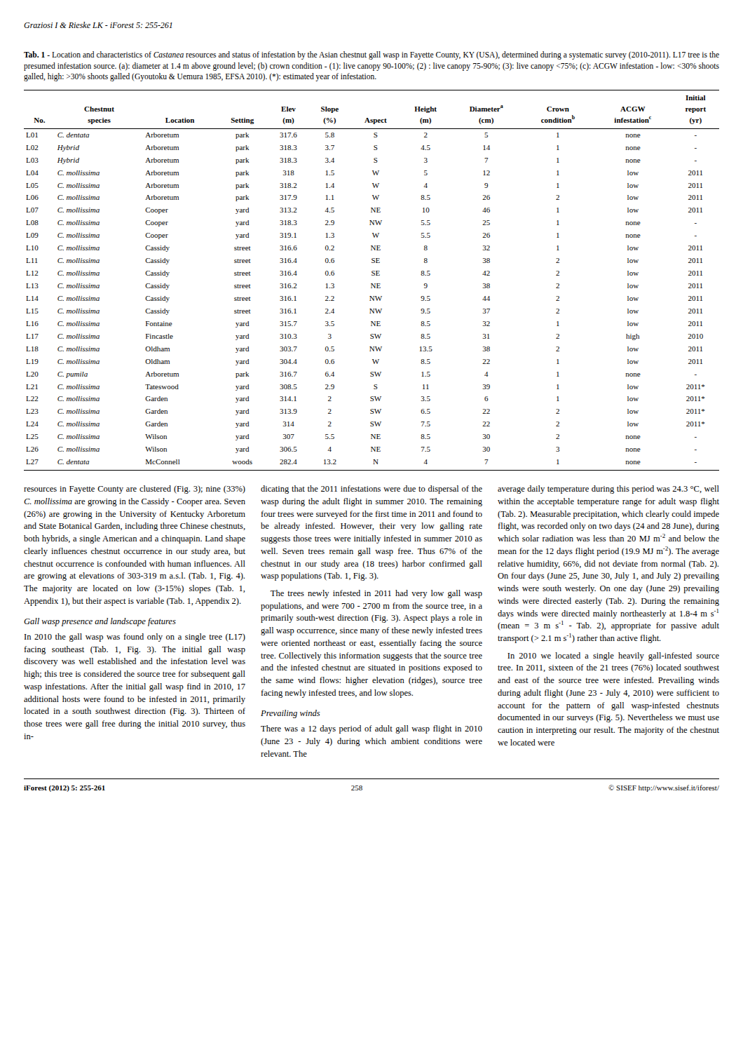Graziosi I & Rieske LK - iForest 5: 255-261
Tab. 1 - Location and characteristics of Castanea resources and status of infestation by the Asian chestnut gall wasp in Fayette County, KY (USA), determined during a systematic survey (2010-2011). L17 tree is the presumed infestation source. (a): diameter at 1.4 m above ground level; (b) crown condition - (1): live canopy 90-100%; (2) : live canopy 75-90%; (3): live canopy <75%; (c): ACGW infestation - low: <30% shoots galled, high: >30% shoots galled (Gyoutoku & Uemura 1985, EFSA 2010). (*): estimated year of infestation.
| No. | Chestnut species | Location | Setting | Elev (m) | Slope (%) | Aspect | Height (m) | Diameter a (cm) | Crown condition b | ACGW infestation c | Initial report (yr) |
| --- | --- | --- | --- | --- | --- | --- | --- | --- | --- | --- | --- |
| L01 | C. dentata | Arboretum | park | 317.6 | 5.8 | S | 2 | 5 | 1 | none | - |
| L02 | Hybrid | Arboretum | park | 318.3 | 3.7 | S | 4.5 | 14 | 1 | none | - |
| L03 | Hybrid | Arboretum | park | 318.3 | 3.4 | S | 3 | 7 | 1 | none | - |
| L04 | C. mollissima | Arboretum | park | 318 | 1.5 | W | 5 | 12 | 1 | low | 2011 |
| L05 | C. mollissima | Arboretum | park | 318.2 | 1.4 | W | 4 | 9 | 1 | low | 2011 |
| L06 | C. mollissima | Arboretum | park | 317.9 | 1.1 | W | 8.5 | 26 | 2 | low | 2011 |
| L07 | C. mollissima | Cooper | yard | 313.2 | 4.5 | NE | 10 | 46 | 1 | low | 2011 |
| L08 | C. mollissima | Cooper | yard | 318.3 | 2.9 | NW | 5.5 | 25 | 1 | none | - |
| L09 | C. mollissima | Cooper | yard | 319.1 | 1.3 | W | 5.5 | 26 | 1 | none | - |
| L10 | C. mollissima | Cassidy | street | 316.6 | 0.2 | NE | 8 | 32 | 1 | low | 2011 |
| L11 | C. mollissima | Cassidy | street | 316.4 | 0.6 | SE | 8 | 38 | 2 | low | 2011 |
| L12 | C. mollissima | Cassidy | street | 316.4 | 0.6 | SE | 8.5 | 42 | 2 | low | 2011 |
| L13 | C. mollissima | Cassidy | street | 316.2 | 1.3 | NE | 9 | 38 | 2 | low | 2011 |
| L14 | C. mollissima | Cassidy | street | 316.1 | 2.2 | NW | 9.5 | 44 | 2 | low | 2011 |
| L15 | C. mollissima | Cassidy | street | 316.1 | 2.4 | NW | 9.5 | 37 | 2 | low | 2011 |
| L16 | C. mollissima | Fontaine | yard | 315.7 | 3.5 | NE | 8.5 | 32 | 1 | low | 2011 |
| L17 | C. mollissima | Fincastle | yard | 310.3 | 3 | SW | 8.5 | 31 | 2 | high | 2010 |
| L18 | C. mollissima | Oldham | yard | 303.7 | 0.5 | NW | 13.5 | 38 | 2 | low | 2011 |
| L19 | C. mollissima | Oldham | yard | 304.4 | 0.6 | W | 8.5 | 22 | 1 | low | 2011 |
| L20 | C. pumila | Arboretum | park | 316.7 | 6.4 | SW | 1.5 | 4 | 1 | none | - |
| L21 | C. mollissima | Tateswood | yard | 308.5 | 2.9 | S | 11 | 39 | 1 | low | 2011* |
| L22 | C. mollissima | Garden | yard | 314.1 | 2 | SW | 3.5 | 6 | 1 | low | 2011* |
| L23 | C. mollissima | Garden | yard | 313.9 | 2 | SW | 6.5 | 22 | 2 | low | 2011* |
| L24 | C. mollissima | Garden | yard | 314 | 2 | SW | 7.5 | 22 | 2 | low | 2011* |
| L25 | C. mollissima | Wilson | yard | 307 | 5.5 | NE | 8.5 | 30 | 2 | none | - |
| L26 | C. mollissima | Wilson | yard | 306.5 | 4 | NE | 7.5 | 30 | 3 | none | - |
| L27 | C. dentata | McConnell | woods | 282.4 | 13.2 | N | 4 | 7 | 1 | none | - |
resources in Fayette County are clustered (Fig. 3); nine (33%) C. mollissima are growing in the Cassidy - Cooper area. Seven (26%) are growing in the University of Kentucky Arboretum and State Botanical Garden, including three Chinese chestnuts, both hybrids, a single American and a chinquapin. Land shape clearly influences chestnut occurrence in our study area, but chestnut occurrence is confounded with human influences. All are growing at elevations of 303-319 m a.s.l. (Tab. 1, Fig. 4). The majority are located on low (3-15%) slopes (Tab. 1, Appendix 1), but their aspect is variable (Tab. 1, Appendix 2).
Gall wasp presence and landscape features
In 2010 the gall wasp was found only on a single tree (L17) facing southeast (Tab. 1, Fig. 3). The initial gall wasp discovery was well established and the infestation level was high; this tree is considered the source tree for subsequent gall wasp infestations. After the initial gall wasp find in 2010, 17 additional hosts were found to be infested in 2011, primarily located in a south southwest direction (Fig. 3). Thirteen of those trees were gall free during the initial 2010 survey, thus in-
dicating that the 2011 infestations were due to dispersal of the wasp during the adult flight in summer 2010. The remaining four trees were surveyed for the first time in 2011 and found to be already infested. However, their very low galling rate suggests those trees were initially infested in summer 2010 as well. Seven trees remain gall wasp free. Thus 67% of the chestnut in our study area (18 trees) harbor confirmed gall wasp populations (Tab. 1, Fig. 3).
The trees newly infested in 2011 had very low gall wasp populations, and were 700 - 2700 m from the source tree, in a primarily south-west direction (Fig. 3). Aspect plays a role in gall wasp occurrence, since many of these newly infested trees were oriented northeast or east, essentially facing the source tree. Collectively this information suggests that the source tree and the infested chestnut are situated in positions exposed to the same wind flows: higher elevation (ridges), source tree facing newly infested trees, and low slopes.
Prevailing winds
There was a 12 days period of adult gall wasp flight in 2010 (June 23 - July 4) during which ambient conditions were relevant. The
average daily temperature during this period was 24.3 °C, well within the acceptable temperature range for adult wasp flight (Tab. 2). Measurable precipitation, which clearly could impede flight, was recorded only on two days (24 and 28 June), during which solar radiation was less than 20 MJ m-2 and below the mean for the 12 days flight period (19.9 MJ m-2). The average relative humidity, 66%, did not deviate from normal (Tab. 2). On four days (June 25, June 30, July 1, and July 2) prevailing winds were south westerly. On one day (June 29) prevailing winds were directed easterly (Tab. 2). During the remaining days winds were directed mainly northeasterly at 1.8-4 m s-1 (mean = 3 m s-1 - Tab. 2), appropriate for passive adult transport (> 2.1 m s-1) rather than active flight.
In 2010 we located a single heavily gall-infested source tree. In 2011, sixteen of the 21 trees (76%) located southwest and east of the source tree were infested. Prevailing winds during adult flight (June 23 - July 4, 2010) were sufficient to account for the pattern of gall wasp-infested chestnuts documented in our surveys (Fig. 5). Nevertheless we must use caution in interpreting our result. The majority of the chestnut we located were
iForest (2012) 5: 255-261
258
© SISEF http://www.sisef.it/iforest/